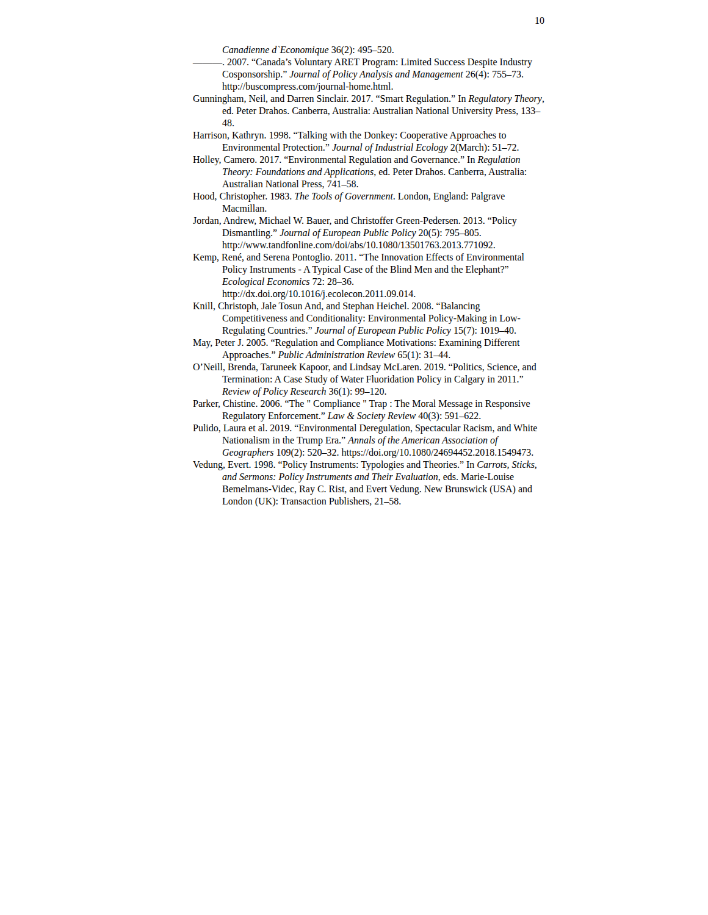10
Canadienne d`Economique 36(2): 495–520.
———. 2007. “Canada’s Voluntary ARET Program: Limited Success Despite Industry Cosponsorship.” Journal of Policy Analysis and Management 26(4): 755–73. http://buscompress.com/journal-home.html.
Gunningham, Neil, and Darren Sinclair. 2017. “Smart Regulation.” In Regulatory Theory, ed. Peter Drahos. Canberra, Australia: Australian National University Press, 133–48.
Harrison, Kathryn. 1998. “Talking with the Donkey: Cooperative Approaches to Environmental Protection.” Journal of Industrial Ecology 2(March): 51–72.
Holley, Camero. 2017. “Environmental Regulation and Governance.” In Regulation Theory: Foundations and Applications, ed. Peter Drahos. Canberra, Australia: Australian National Press, 741–58.
Hood, Christopher. 1983. The Tools of Government. London, England: Palgrave Macmillan.
Jordan, Andrew, Michael W. Bauer, and Christoffer Green-Pedersen. 2013. “Policy Dismantling.” Journal of European Public Policy 20(5): 795–805. http://www.tandfonline.com/doi/abs/10.1080/13501763.2013.771092.
Kemp, René, and Serena Pontoglio. 2011. “The Innovation Effects of Environmental Policy Instruments - A Typical Case of the Blind Men and the Elephant?” Ecological Economics 72: 28–36. http://dx.doi.org/10.1016/j.ecolecon.2011.09.014.
Knill, Christoph, Jale Tosun And, and Stephan Heichel. 2008. “Balancing Competitiveness and Conditionality: Environmental Policy-Making in Low-Regulating Countries.” Journal of European Public Policy 15(7): 1019–40.
May, Peter J. 2005. “Regulation and Compliance Motivations: Examining Different Approaches.” Public Administration Review 65(1): 31–44.
O’Neill, Brenda, Taruneek Kapoor, and Lindsay McLaren. 2019. “Politics, Science, and Termination: A Case Study of Water Fluoridation Policy in Calgary in 2011.” Review of Policy Research 36(1): 99–120.
Parker, Chistine. 2006. “The " Compliance " Trap : The Moral Message in Responsive Regulatory Enforcement.” Law & Society Review 40(3): 591–622.
Pulido, Laura et al. 2019. “Environmental Deregulation, Spectacular Racism, and White Nationalism in the Trump Era.” Annals of the American Association of Geographers 109(2): 520–32. https://doi.org/10.1080/24694452.2018.1549473.
Vedung, Evert. 1998. “Policy Instruments: Typologies and Theories.” In Carrots, Sticks, and Sermons: Policy Instruments and Their Evaluation, eds. Marie-Louise Bemelmans-Videc, Ray C. Rist, and Evert Vedung. New Brunswick (USA) and London (UK): Transaction Publishers, 21–58.